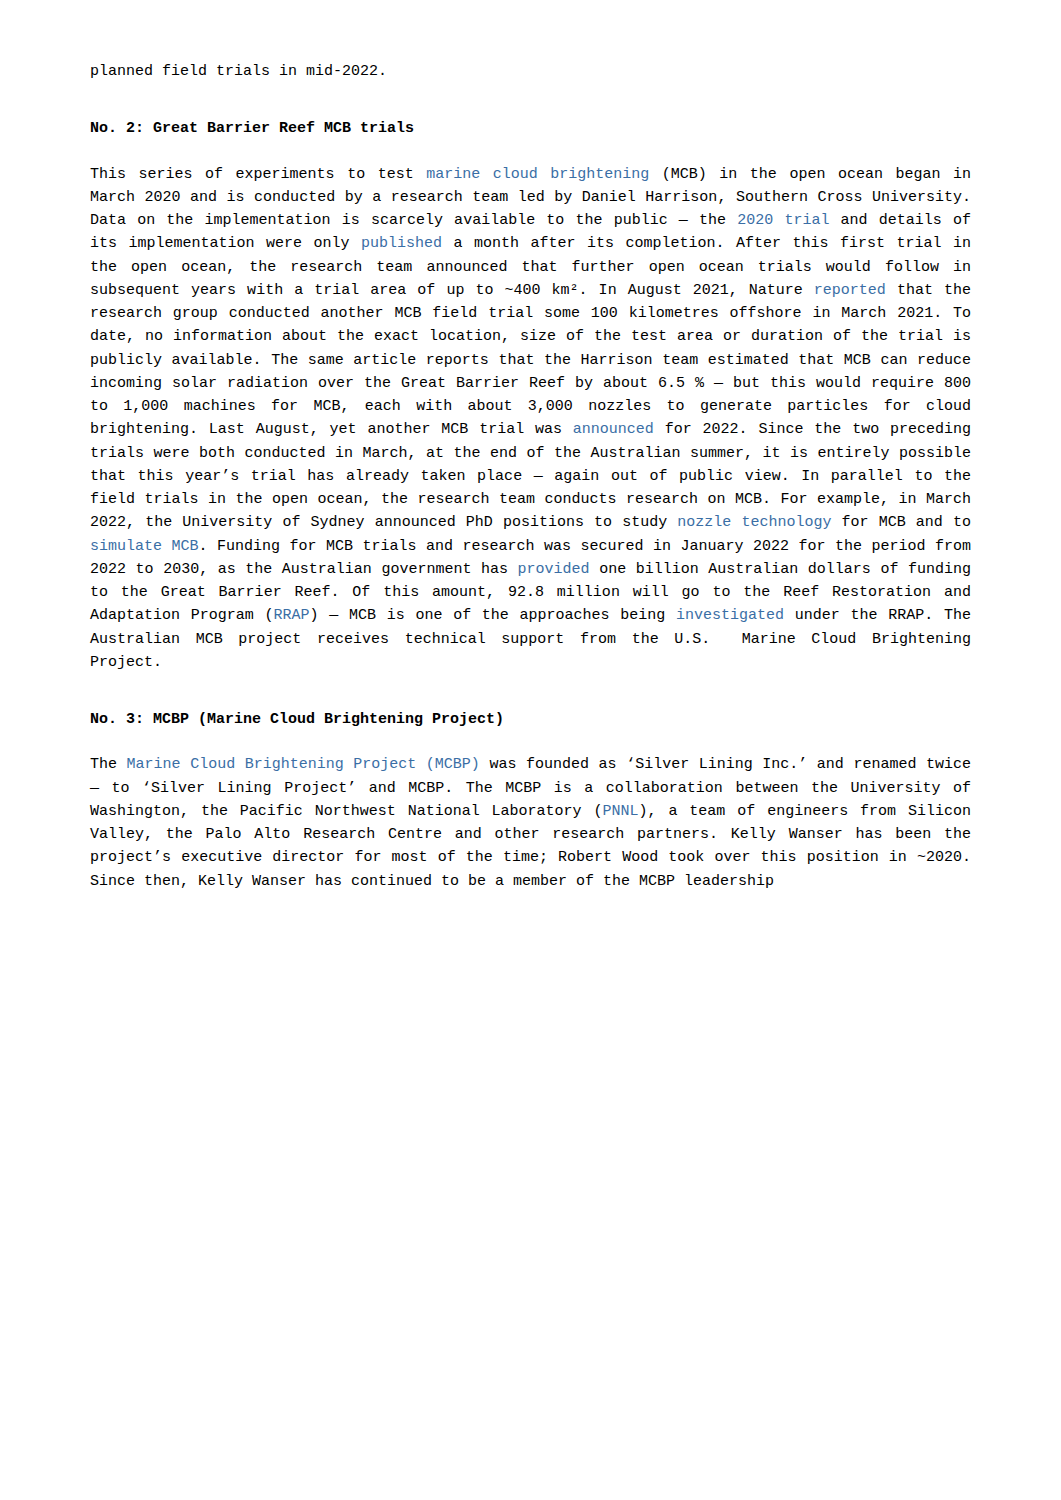planned field trials in mid-2022.
No. 2: Great Barrier Reef MCB trials
This series of experiments to test marine cloud brightening (MCB) in the open ocean began in March 2020 and is conducted by a research team led by Daniel Harrison, Southern Cross University. Data on the implementation is scarcely available to the public — the 2020 trial and details of its implementation were only published a month after its completion. After this first trial in the open ocean, the research team announced that further open ocean trials would follow in subsequent years with a trial area of up to ~400 km². In August 2021, Nature reported that the research group conducted another MCB field trial some 100 kilometres offshore in March 2021. To date, no information about the exact location, size of the test area or duration of the trial is publicly available. The same article reports that the Harrison team estimated that MCB can reduce incoming solar radiation over the Great Barrier Reef by about 6.5 % — but this would require 800 to 1,000 machines for MCB, each with about 3,000 nozzles to generate particles for cloud brightening. Last August, yet another MCB trial was announced for 2022. Since the two preceding trials were both conducted in March, at the end of the Australian summer, it is entirely possible that this year’s trial has already taken place — again out of public view. In parallel to the field trials in the open ocean, the research team conducts research on MCB. For example, in March 2022, the University of Sydney announced PhD positions to study nozzle technology for MCB and to simulate MCB. Funding for MCB trials and research was secured in January 2022 for the period from 2022 to 2030, as the Australian government has provided one billion Australian dollars of funding to the Great Barrier Reef. Of this amount, 92.8 million will go to the Reef Restoration and Adaptation Program (RRAP) — MCB is one of the approaches being investigated under the RRAP. The Australian MCB project receives technical support from the U.S. Marine Cloud Brightening Project.
No. 3: MCBP (Marine Cloud Brightening Project)
The Marine Cloud Brightening Project (MCBP) was founded as ‘Silver Lining Inc.’ and renamed twice — to ‘Silver Lining Project’ and MCBP. The MCBP is a collaboration between the University of Washington, the Pacific Northwest National Laboratory (PNNL), a team of engineers from Silicon Valley, the Palo Alto Research Centre and other research partners. Kelly Wanser has been the project’s executive director for most of the time; Robert Wood took over this position in ~2020. Since then, Kelly Wanser has continued to be a member of the MCBP leadership